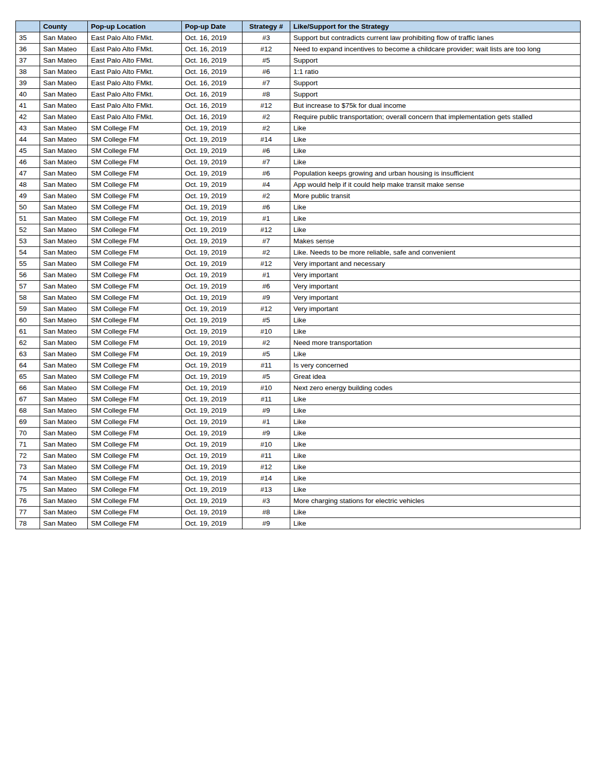Pop-up event feedback: likes and support for strategies
| | County | Pop-up Location | Pop-up Date | Strategy # | Like/Support for the Strategy |
| --- | --- | --- | --- | --- | --- |
| 35 | San Mateo | East Palo Alto FMkt. | Oct. 16, 2019 | #3 | Support but contradicts current law prohibiting flow of traffic lanes |
| 36 | San Mateo | East Palo Alto FMkt. | Oct. 16, 2019 | #12 | Need to expand incentives to become a childcare provider; wait lists are too long |
| 37 | San Mateo | East Palo Alto FMkt. | Oct. 16, 2019 | #5 | Support |
| 38 | San Mateo | East Palo Alto FMkt. | Oct. 16, 2019 | #6 | 1:1 ratio |
| 39 | San Mateo | East Palo Alto FMkt. | Oct. 16, 2019 | #7 | Support |
| 40 | San Mateo | East Palo Alto FMkt. | Oct. 16, 2019 | #8 | Support |
| 41 | San Mateo | East Palo Alto FMkt. | Oct. 16, 2019 | #12 | But increase to $75k for dual income |
| 42 | San Mateo | East Palo Alto FMkt. | Oct. 16, 2019 | #2 | Require public transportation; overall concern that implementation gets stalled |
| 43 | San Mateo | SM College FM | Oct. 19, 2019 | #2 | Like |
| 44 | San Mateo | SM College FM | Oct. 19, 2019 | #14 | Like |
| 45 | San Mateo | SM College FM | Oct. 19, 2019 | #6 | Like |
| 46 | San Mateo | SM College FM | Oct. 19, 2019 | #7 | Like |
| 47 | San Mateo | SM College FM | Oct. 19, 2019 | #6 | Population keeps growing and urban housing is insufficient |
| 48 | San Mateo | SM College FM | Oct. 19, 2019 | #4 | App would help if it could help make transit make sense |
| 49 | San Mateo | SM College FM | Oct. 19, 2019 | #2 | More public transit |
| 50 | San Mateo | SM College FM | Oct. 19, 2019 | #6 | Like |
| 51 | San Mateo | SM College FM | Oct. 19, 2019 | #1 | Like |
| 52 | San Mateo | SM College FM | Oct. 19, 2019 | #12 | Like |
| 53 | San Mateo | SM College FM | Oct. 19, 2019 | #7 | Makes sense |
| 54 | San Mateo | SM College FM | Oct. 19, 2019 | #2 | Like. Needs to be more reliable, safe and convenient |
| 55 | San Mateo | SM College FM | Oct. 19, 2019 | #12 | Very important and necessary |
| 56 | San Mateo | SM College FM | Oct. 19, 2019 | #1 | Very important |
| 57 | San Mateo | SM College FM | Oct. 19, 2019 | #6 | Very important |
| 58 | San Mateo | SM College FM | Oct. 19, 2019 | #9 | Very important |
| 59 | San Mateo | SM College FM | Oct. 19, 2019 | #12 | Very important |
| 60 | San Mateo | SM College FM | Oct. 19, 2019 | #5 | Like |
| 61 | San Mateo | SM College FM | Oct. 19, 2019 | #10 | Like |
| 62 | San Mateo | SM College FM | Oct. 19, 2019 | #2 | Need more transportation |
| 63 | San Mateo | SM College FM | Oct. 19, 2019 | #5 | Like |
| 64 | San Mateo | SM College FM | Oct. 19, 2019 | #11 | Is very concerned |
| 65 | San Mateo | SM College FM | Oct. 19, 2019 | #5 | Great idea |
| 66 | San Mateo | SM College FM | Oct. 19, 2019 | #10 | Next zero energy building codes |
| 67 | San Mateo | SM College FM | Oct. 19, 2019 | #11 | Like |
| 68 | San Mateo | SM College FM | Oct. 19, 2019 | #9 | Like |
| 69 | San Mateo | SM College FM | Oct. 19, 2019 | #1 | Like |
| 70 | San Mateo | SM College FM | Oct. 19, 2019 | #9 | Like |
| 71 | San Mateo | SM College FM | Oct. 19, 2019 | #10 | Like |
| 72 | San Mateo | SM College FM | Oct. 19, 2019 | #11 | Like |
| 73 | San Mateo | SM College FM | Oct. 19, 2019 | #12 | Like |
| 74 | San Mateo | SM College FM | Oct. 19, 2019 | #14 | Like |
| 75 | San Mateo | SM College FM | Oct. 19, 2019 | #13 | Like |
| 76 | San Mateo | SM College FM | Oct. 19, 2019 | #3 | More charging stations for electric vehicles |
| 77 | San Mateo | SM College FM | Oct. 19, 2019 | #8 | Like |
| 78 | San Mateo | SM College FM | Oct. 19, 2019 | #9 | Like |